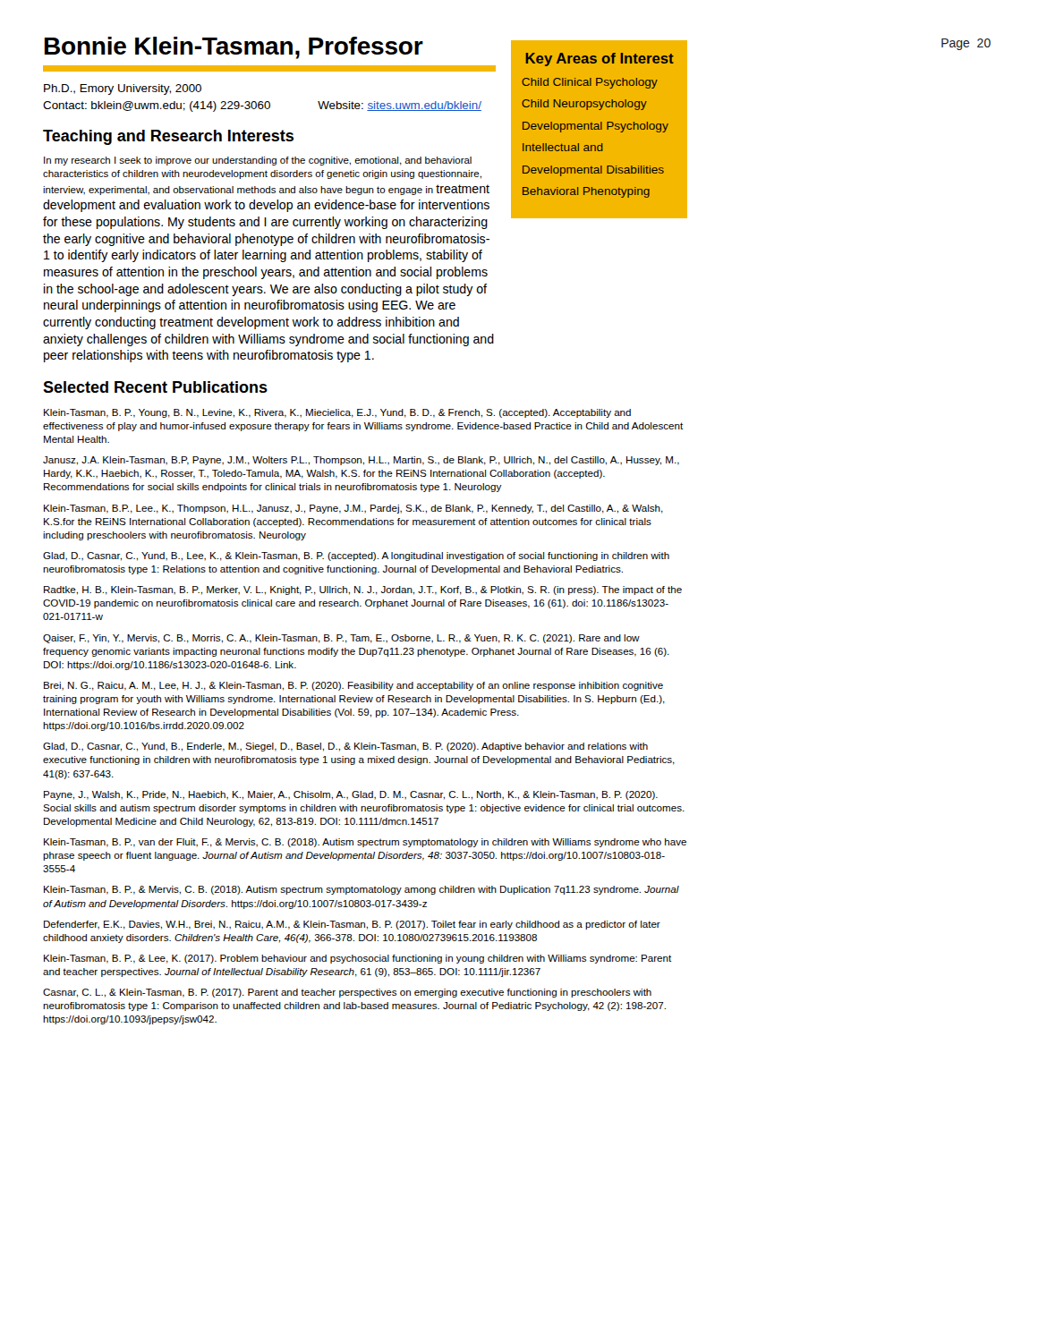Page 20
Bonnie Klein-Tasman, Professor
Ph.D., Emory University, 2000
Contact: bklein@uwm.edu; (414) 229-3060 Website: sites.uwm.edu/bklein/
Teaching and Research Interests
In my research I seek to improve our understanding of the cognitive, emotional, and behavioral characteristics of children with neurodevelopment disorders of genetic origin using questionnaire, interview, experimental, and observational methods and also have begun to engage in treatment development and evaluation work to develop an evidence-base for interventions for these populations. My students and I are currently working on characterizing the early cognitive and behavioral phenotype of children with neurofibromatosis-1 to identify early indicators of later learning and attention problems, stability of measures of attention in the preschool years, and attention and social problems in the school-age and adolescent years. We are also conducting a pilot study of neural underpinnings of attention in neurofibromatosis using EEG. We are currently conducting treatment development work to address inhibition and anxiety challenges of children with Williams syndrome and social functioning and peer relationships with teens with neurofibromatosis type 1.
Key Areas of Interest
Child Clinical Psychology
Child Neuropsychology
Developmental Psychology
Intellectual and
Developmental Disabilities
Behavioral Phenotyping
Selected Recent Publications
Klein-Tasman, B. P., Young, B. N., Levine, K., Rivera, K., Miecielica, E.J., Yund, B. D., & French, S. (accepted). Acceptability and effectiveness of play and humor-infused exposure therapy for fears in Williams syndrome. Evidence-based Practice in Child and Adolescent Mental Health.
Janusz, J.A. Klein-Tasman, B.P, Payne, J.M., Wolters P.L., Thompson, H.L., Martin, S., de Blank, P., Ullrich, N., del Castillo, A., Hussey, M., Hardy, K.K., Haebich, K., Rosser, T., Toledo-Tamula, MA, Walsh, K.S. for the REiNS International Collaboration (accepted). Recommendations for social skills endpoints for clinical trials in neurofibromatosis type 1. Neurology
Klein-Tasman, B.P., Lee., K., Thompson, H.L., Janusz, J., Payne, J.M., Pardej, S.K., de Blank, P., Kennedy, T., del Castillo, A., & Walsh, K.S.for the REiNS International Collaboration (accepted). Recommendations for measurement of attention outcomes for clinical trials including preschoolers with neurofibromatosis. Neurology
Glad, D., Casnar, C., Yund, B., Lee, K., & Klein-Tasman, B. P. (accepted). A longitudinal investigation of social functioning in children with neurofibromatosis type 1: Relations to attention and cognitive functioning. Journal of Developmental and Behavioral Pediatrics.
Radtke, H. B., Klein-Tasman, B. P., Merker, V. L., Knight, P., Ullrich, N. J., Jordan, J.T., Korf, B., & Plotkin, S. R. (in press). The impact of the COVID-19 pandemic on neurofibromatosis clinical care and research. Orphanet Journal of Rare Diseases, 16 (61). doi: 10.1186/s13023-021-01711-w
Qaiser, F., Yin, Y., Mervis, C. B., Morris, C. A., Klein-Tasman, B. P., Tam, E., Osborne, L. R., & Yuen, R. K. C. (2021). Rare and low frequency genomic variants impacting neuronal functions modify the Dup7q11.23 phenotype. Orphanet Journal of Rare Diseases, 16 (6). DOI: https://doi.org/10.1186/s13023-020-01648-6. Link.
Brei, N. G., Raicu, A. M., Lee, H. J., & Klein-Tasman, B. P. (2020). Feasibility and acceptability of an online response inhibition cognitive training program for youth with Williams syndrome. International Review of Research in Developmental Disabilities. In S. Hepburn (Ed.), International Review of Research in Developmental Disabilities (Vol. 59, pp. 107–134). Academic Press. https://doi.org/10.1016/bs.irrdd.2020.09.002
Glad, D., Casnar, C., Yund, B., Enderle, M., Siegel, D., Basel, D., & Klein-Tasman, B. P. (2020). Adaptive behavior and relations with executive functioning in children with neurofibromatosis type 1 using a mixed design. Journal of Developmental and Behavioral Pediatrics, 41(8): 637-643.
Payne, J., Walsh, K., Pride, N., Haebich, K., Maier, A., Chisolm, A., Glad, D. M., Casnar, C. L., North, K., & Klein-Tasman, B. P. (2020). Social skills and autism spectrum disorder symptoms in children with neurofibromatosis type 1: objective evidence for clinical trial outcomes. Developmental Medicine and Child Neurology, 62, 813-819. DOI: 10.1111/dmcn.14517
Klein-Tasman, B. P., van der Fluit, F., & Mervis, C. B. (2018). Autism spectrum symptomatology in children with Williams syndrome who have phrase speech or fluent language. Journal of Autism and Developmental Disorders, 48: 3037-3050. https://doi.org/10.1007/s10803-018-3555-4
Klein-Tasman, B. P., & Mervis, C. B. (2018). Autism spectrum symptomatology among children with Duplication 7q11.23 syndrome. Journal of Autism and Developmental Disorders. https://doi.org/10.1007/s10803-017-3439-z
Defenderfer, E.K., Davies, W.H., Brei, N., Raicu, A.M., & Klein-Tasman, B. P. (2017). Toilet fear in early childhood as a predictor of later childhood anxiety disorders. Children's Health Care, 46(4), 366-378. DOI: 10.1080/02739615.2016.1193808
Klein-Tasman, B. P., & Lee, K. (2017). Problem behaviour and psychosocial functioning in young children with Williams syndrome: Parent and teacher perspectives. Journal of Intellectual Disability Research, 61 (9), 853–865. DOI: 10.1111/jir.12367
Casnar, C. L., & Klein-Tasman, B. P. (2017). Parent and teacher perspectives on emerging executive functioning in preschoolers with neurofibromatosis type 1: Comparison to unaffected children and lab-based measures. Journal of Pediatric Psychology, 42 (2): 198-207. https://doi.org/10.1093/jpepsy/jsw042.